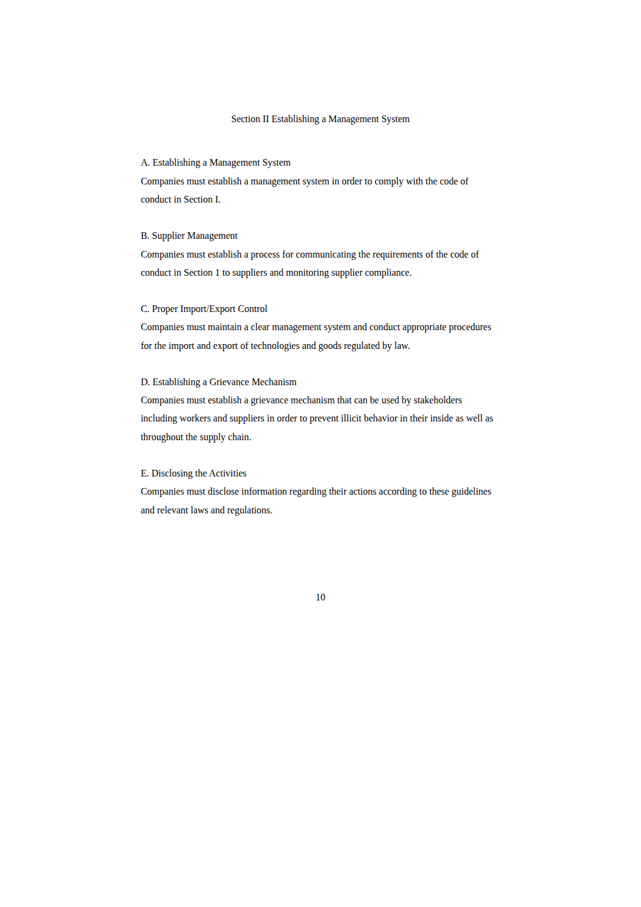Section II Establishing a Management System
A. Establishing a Management System
Companies must establish a management system in order to comply with the code of conduct in Section I.
B. Supplier Management
Companies must establish a process for communicating the requirements of the code of conduct in Section 1 to suppliers and monitoring supplier compliance.
C. Proper Import/Export Control
Companies must maintain a clear management system and conduct appropriate procedures for the import and export of technologies and goods regulated by law.
D. Establishing a Grievance Mechanism
Companies must establish a grievance mechanism that can be used by stakeholders including workers and suppliers in order to prevent illicit behavior in their inside as well as throughout the supply chain.
E. Disclosing the Activities
Companies must disclose information regarding their actions according to these guidelines and relevant laws and regulations.
10